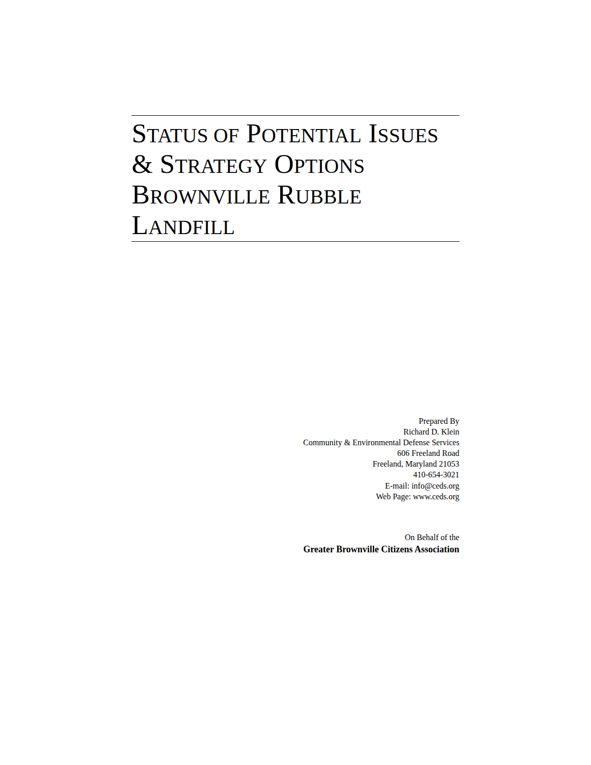STATUS OF POTENTIAL ISSUES
& STRATEGY OPTIONS
BROWNVILLE RUBBLE LANDFILL
Prepared By
Richard D. Klein
Community & Environmental Defense Services
606 Freeland Road
Freeland, Maryland 21053
410-654-3021
E-mail: info@ceds.org
Web Page: www.ceds.org
On Behalf of the
Greater Brownville Citizens Association